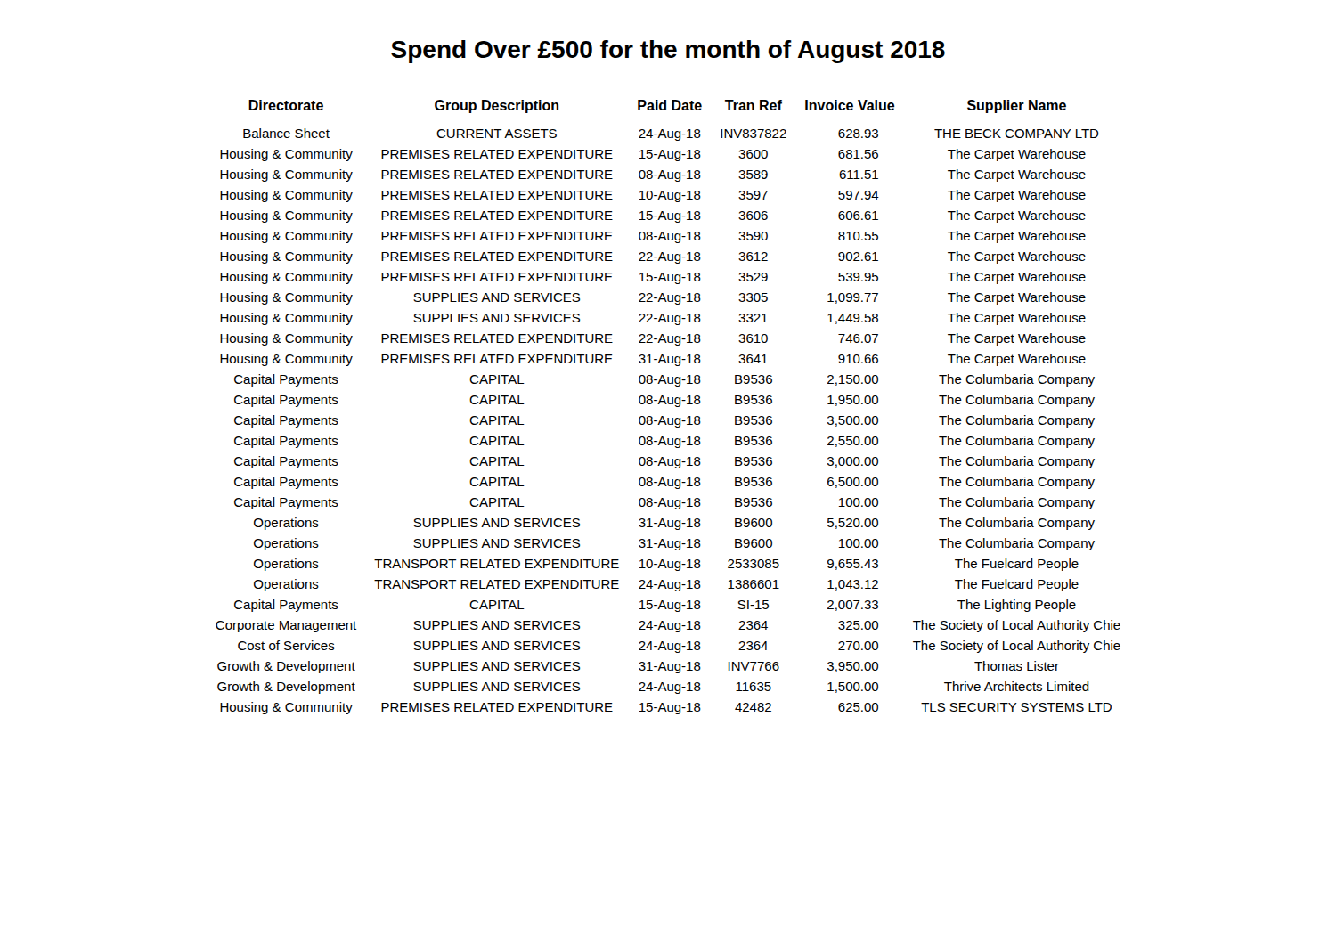Spend Over £500 for the month of August 2018
| Directorate | Group Description | Paid Date | Tran Ref | Invoice Value | Supplier Name |
| --- | --- | --- | --- | --- | --- |
| Balance Sheet | CURRENT ASSETS | 24-Aug-18 | INV837822 | 628.93 | THE BECK COMPANY LTD |
| Housing & Community | PREMISES RELATED EXPENDITURE | 15-Aug-18 | 3600 | 681.56 | The Carpet Warehouse |
| Housing & Community | PREMISES RELATED EXPENDITURE | 08-Aug-18 | 3589 | 611.51 | The Carpet Warehouse |
| Housing & Community | PREMISES RELATED EXPENDITURE | 10-Aug-18 | 3597 | 597.94 | The Carpet Warehouse |
| Housing & Community | PREMISES RELATED EXPENDITURE | 15-Aug-18 | 3606 | 606.61 | The Carpet Warehouse |
| Housing & Community | PREMISES RELATED EXPENDITURE | 08-Aug-18 | 3590 | 810.55 | The Carpet Warehouse |
| Housing & Community | PREMISES RELATED EXPENDITURE | 22-Aug-18 | 3612 | 902.61 | The Carpet Warehouse |
| Housing & Community | PREMISES RELATED EXPENDITURE | 15-Aug-18 | 3529 | 539.95 | The Carpet Warehouse |
| Housing & Community | SUPPLIES AND SERVICES | 22-Aug-18 | 3305 | 1,099.77 | The Carpet Warehouse |
| Housing & Community | SUPPLIES AND SERVICES | 22-Aug-18 | 3321 | 1,449.58 | The Carpet Warehouse |
| Housing & Community | PREMISES RELATED EXPENDITURE | 22-Aug-18 | 3610 | 746.07 | The Carpet Warehouse |
| Housing & Community | PREMISES RELATED EXPENDITURE | 31-Aug-18 | 3641 | 910.66 | The Carpet Warehouse |
| Capital Payments | CAPITAL | 08-Aug-18 | B9536 | 2,150.00 | The Columbaria Company |
| Capital Payments | CAPITAL | 08-Aug-18 | B9536 | 1,950.00 | The Columbaria Company |
| Capital Payments | CAPITAL | 08-Aug-18 | B9536 | 3,500.00 | The Columbaria Company |
| Capital Payments | CAPITAL | 08-Aug-18 | B9536 | 2,550.00 | The Columbaria Company |
| Capital Payments | CAPITAL | 08-Aug-18 | B9536 | 3,000.00 | The Columbaria Company |
| Capital Payments | CAPITAL | 08-Aug-18 | B9536 | 6,500.00 | The Columbaria Company |
| Capital Payments | CAPITAL | 08-Aug-18 | B9536 | 100.00 | The Columbaria Company |
| Operations | SUPPLIES AND SERVICES | 31-Aug-18 | B9600 | 5,520.00 | The Columbaria Company |
| Operations | SUPPLIES AND SERVICES | 31-Aug-18 | B9600 | 100.00 | The Columbaria Company |
| Operations | TRANSPORT RELATED EXPENDITURE | 10-Aug-18 | 2533085 | 9,655.43 | The Fuelcard People |
| Operations | TRANSPORT RELATED EXPENDITURE | 24-Aug-18 | 1386601 | 1,043.12 | The Fuelcard People |
| Capital Payments | CAPITAL | 15-Aug-18 | SI-15 | 2,007.33 | The Lighting People |
| Corporate Management | SUPPLIES AND SERVICES | 24-Aug-18 | 2364 | 325.00 | The Society of Local Authority Chie |
| Cost of Services | SUPPLIES AND SERVICES | 24-Aug-18 | 2364 | 270.00 | The Society of Local Authority Chie |
| Growth & Development | SUPPLIES AND SERVICES | 31-Aug-18 | INV7766 | 3,950.00 | Thomas Lister |
| Growth & Development | SUPPLIES AND SERVICES | 24-Aug-18 | 11635 | 1,500.00 | Thrive Architects Limited |
| Housing & Community | PREMISES RELATED EXPENDITURE | 15-Aug-18 | 42482 | 625.00 | TLS SECURITY SYSTEMS LTD |